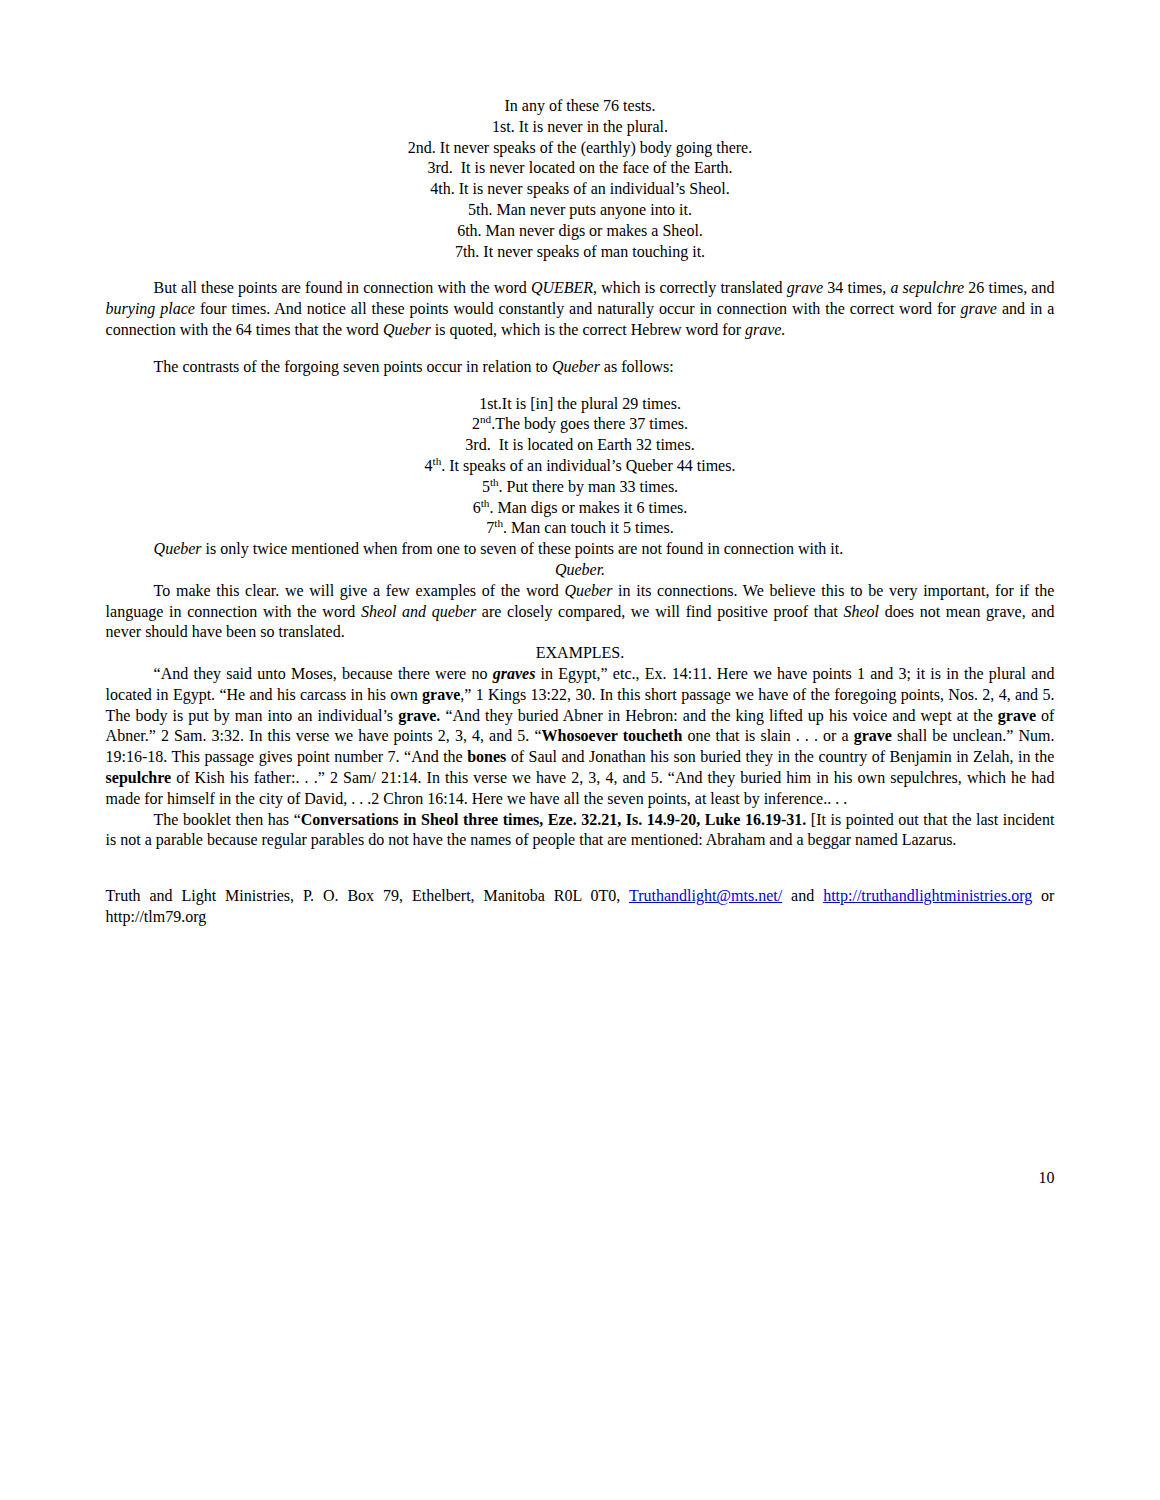In any of these 76 tests.
1st. It is never in the plural.
2nd. It never speaks of the (earthly) body going there.
3rd. It is never located on the face of the Earth.
4th. It is never speaks of an individual’s Sheol.
5th. Man never puts anyone into it.
6th. Man never digs or makes a Sheol.
7th. It never speaks of man touching it.
But all these points are found in connection with the word QUEBER, which is correctly translated grave 34 times, a sepulchre 26 times, and burying place four times. And notice all these points would constantly and naturally occur in connection with the correct word for grave and in a connection with the 64 times that the word Queber is quoted, which is the correct Hebrew word for grave.
The contrasts of the forgoing seven points occur in relation to Queber as follows:
1st.It is [in] the plural 29 times.
2nd.The body goes there 37 times.
3rd. It is located on Earth 32 times.
4th. It speaks of an individual’s Queber 44 times.
5th. Put there by man 33 times.
6th. Man digs or makes it 6 times.
7th. Man can touch it 5 times.
Queber is only twice mentioned when from one to seven of these points are not found in connection with it.
Queber.
To make this clear. we will give a few examples of the word Queber in its connections. We believe this to be very important, for if the language in connection with the word Sheol and queber are closely compared, we will find positive proof that Sheol does not mean grave, and never should have been so translated.
EXAMPLES.
“And they said unto Moses, because there were no graves in Egypt,” etc., Ex. 14:11. Here we have points 1 and 3; it is in the plural and located in Egypt. “He and his carcass in his own grave,” 1 Kings 13:22, 30. In this short passage we have of the foregoing points, Nos. 2, 4, and 5. The body is put by man into an individual’s grave. “And they buried Abner in Hebron: and the king lifted up his voice and wept at the grave of Abner.” 2 Sam. 3:32. In this verse we have points 2, 3, 4, and 5. “Whosoever toucheth one that is slain . . . or a grave shall be unclean.” Num. 19:16-18. This passage gives point number 7. “And the bones of Saul and Jonathan his son buried they in the country of Benjamin in Zelah, in the sepulchre of Kish his father:. . .” 2 Sam/ 21:14. In this verse we have 2, 3, 4, and 5. “And they buried him in his own sepulchres, which he had made for himself in the city of David, . . .2 Chron 16:14. Here we have all the seven points, at least by inference.. . .
The booklet then has “Conversations in Sheol three times, Eze. 32.21, Is. 14.9-20, Luke 16.19-31. [It is pointed out that the last incident is not a parable because regular parables do not have the names of people that are mentioned: Abraham and a beggar named Lazarus.
Truth and Light Ministries, P. O. Box 79, Ethelbert, Manitoba R0L 0T0, Truthandlight@mts.net/ and http://truthandlightministries.org or http://tlm79.org
10